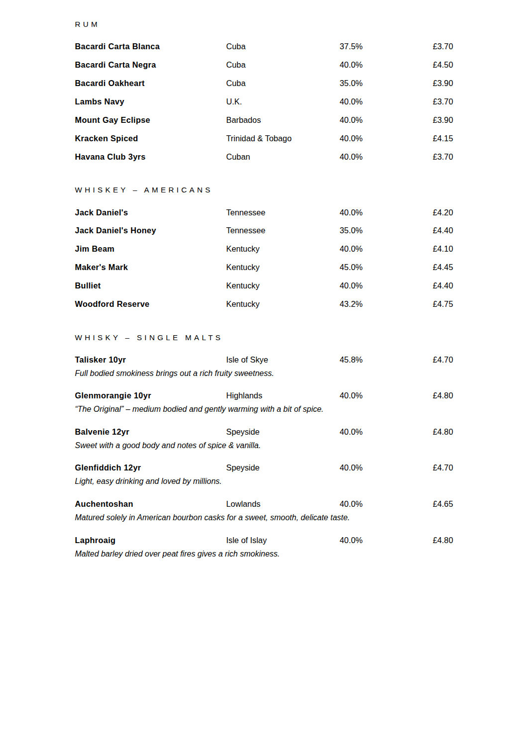Rum
| Bacardi Carta Blanca | Cuba | 37.5% | £3.70 |
| Bacardi Carta Negra | Cuba | 40.0% | £4.50 |
| Bacardi Oakheart | Cuba | 35.0% | £3.90 |
| Lambs Navy | U.K. | 40.0% | £3.70 |
| Mount Gay Eclipse | Barbados | 40.0% | £3.90 |
| Kracken Spiced | Trinidad & Tobago | 40.0% | £4.15 |
| Havana Club 3yrs | Cuban | 40.0% | £3.70 |
Whiskey – Americans
| Jack Daniel's | Tennessee | 40.0% | £4.20 |
| Jack Daniel's Honey | Tennessee | 35.0% | £4.40 |
| Jim Beam | Kentucky | 40.0% | £4.10 |
| Maker's Mark | Kentucky | 45.0% | £4.45 |
| Bulliet | Kentucky | 40.0% | £4.40 |
| Woodford Reserve | Kentucky | 43.2% | £4.75 |
Whisky – Single Malts
| Talisker 10yr | Isle of Skye | 45.8% | £4.70 |
| Full bodied smokiness brings out a rich fruity sweetness. |
| Glenmorangie 10yr | Highlands | 40.0% | £4.80 |
| “The Original” – medium bodied and gently warming with a bit of spice. |
| Balvenie 12yr | Speyside | 40.0% | £4.80 |
| Sweet with a good body and notes of spice & vanilla. |
| Glenfiddich 12yr | Speyside | 40.0% | £4.70 |
| Light, easy drinking and loved by millions. |
| Auchentoshan | Lowlands | 40.0% | £4.65 |
| Matured solely in American bourbon casks for a sweet, smooth, delicate taste. |
| Laphroaig | Isle of Islay | 40.0% | £4.80 |
| Malted barley dried over peat fires gives a rich smokiness. |